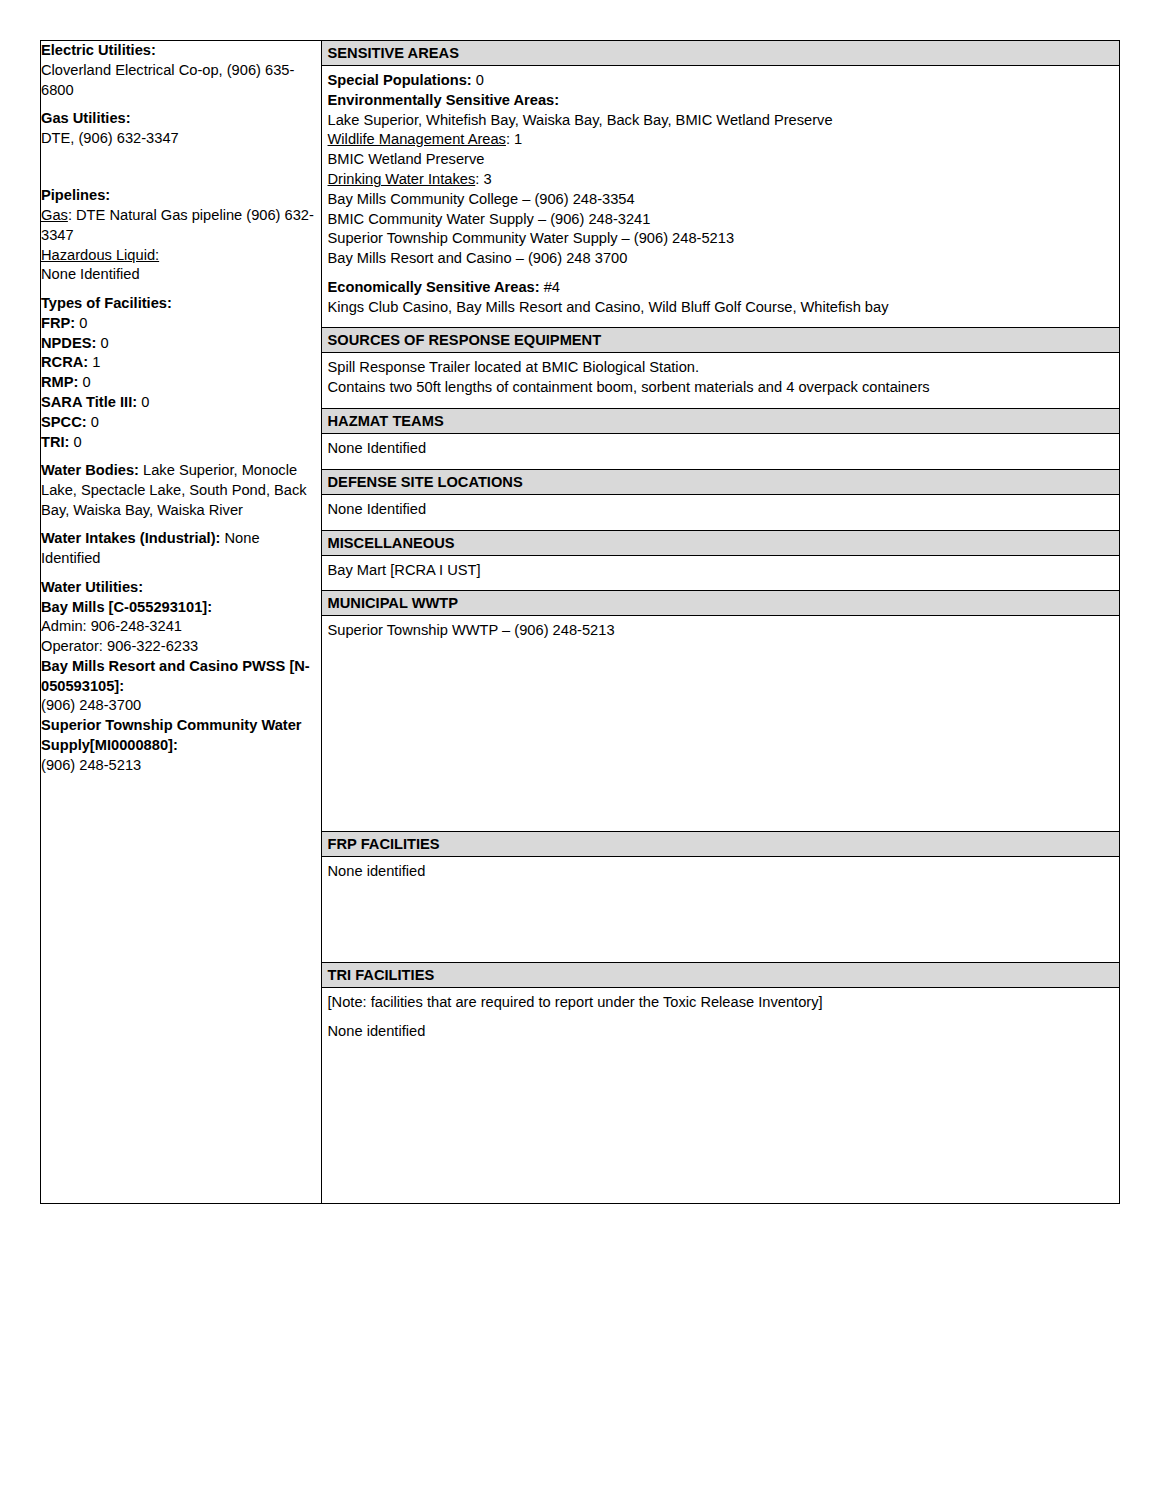| Electric Utilities: Cloverland Electrical Co-op, (906) 635-6800 Gas Utilities: DTE, (906) 632-3347 Pipelines: Gas : DTE Natural Gas pipeline (906) 632-3347 Hazardous Liquid: None Identified Types of Facilities: FRP: 0 NPDES: 0 RCRA: 1 RMP: 0 SARA Title III: 0 SPCC: 0 TRI: 0 Water Bodies: Lake Superior, Monocle Lake, Spectacle Lake, South Pond, Back Bay, Waiska Bay, Waiska River Water Intakes (Industrial): None Identified Water Utilities: Bay Mills [C-055293101]: Admin: 906-248-3241 Operator: 906-322-6233 Bay Mills Resort and Casino PWSS [N-050593105]: (906) 248-3700 Superior Township Community Water Supply[MI0000880]: (906) 248-5213 | SENSITIVE AREAS Special Populations: 0 Environmentally Sensitive Areas: Lake Superior, Whitefish Bay, Waiska Bay, Back Bay, BMIC Wetland Preserve Wildlife Management Areas : 1 BMIC Wetland Preserve Drinking Water Intakes : 3 Bay Mills Community College – (906) 248-3354 BMIC Community Water Supply – (906) 248-3241 Superior Township Community Water Supply – (906) 248-5213 Bay Mills Resort and Casino – (906) 248 3700 Economically Sensitive Areas: #4 Kings Club Casino, Bay Mills Resort and Casino, Wild Bluff Golf Course, Whitefish bay SOURCES OF RESPONSE EQUIPMENT Spill Response Trailer located at BMIC Biological Station. Contains two 50ft lengths of containment boom, sorbent materials and 4 overpack containers HAZMAT TEAMS None Identified DEFENSE SITE LOCATIONS None Identified MISCELLANEOUS Bay Mart [RCRA I UST] MUNICIPAL WWTP Superior Township WWTP – (906) 248-5213 FRP FACILITIES None identified TRI FACILITIES [Note: facilities that are required to report under the Toxic Release Inventory] None identified |